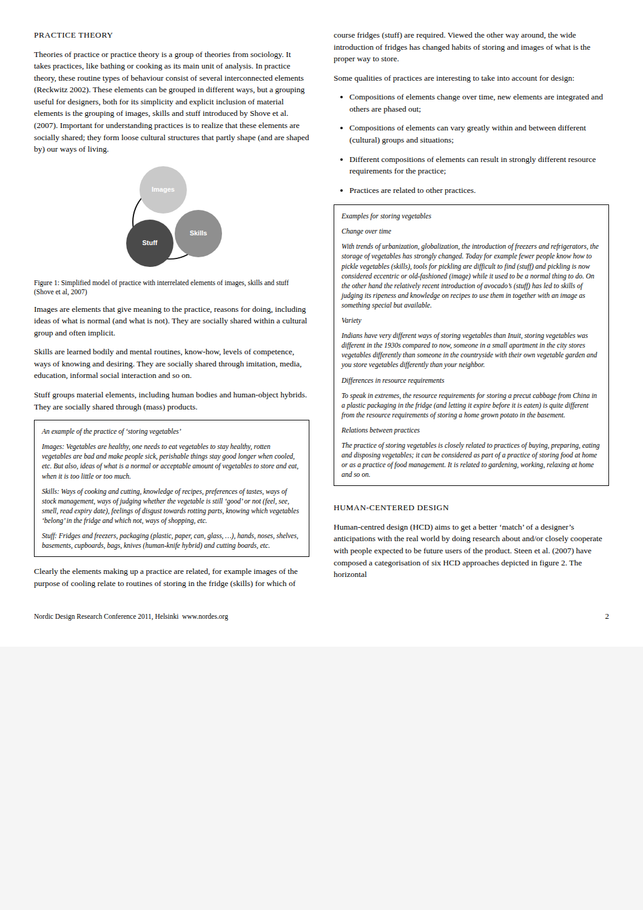Practice Theory
Theories of practice or practice theory is a group of theories from sociology. It takes practices, like bathing or cooking as its main unit of analysis. In practice theory, these routine types of behaviour consist of several interconnected elements (Reckwitz 2002). These elements can be grouped in different ways, but a grouping useful for designers, both for its simplicity and explicit inclusion of material elements is the grouping of images, skills and stuff introduced by Shove et al. (2007). Important for understanding practices is to realize that these elements are socially shared; they form loose cultural structures that partly shape (and are shaped by) our ways of living.
Images
Skills
Stuff
Figure 1: Simplified model of practice with interrelated elements of images, skills and stuff (Shove et al, 2007)
Images are elements that give meaning to the practice, reasons for doing, including ideas of what is normal (and what is not). They are socially shared within a cultural group and often implicit.
Skills are learned bodily and mental routines, know-how, levels of competence, ways of knowing and desiring. They are socially shared through imitation, media, education, informal social interaction and so on.
Stuff groups material elements, including human bodies and human-object hybrids. They are socially shared through (mass) products.
An example of the practice of ‘storing vegetables’
Images: Vegetables are healthy, one needs to eat vegetables to stay healthy, rotten vegetables are bad and make people sick, perishable things stay good longer when cooled, etc. But also, ideas of what is a normal or acceptable amount of vegetables to store and eat, when it is too little or too much.
Skills: Ways of cooking and cutting, knowledge of recipes, preferences of tastes, ways of stock management, ways of judging whether the vegetable is still ‘good’ or not (feel, see, smell, read expiry date), feelings of disgust towards rotting parts, knowing which vegetables ‘belong’ in the fridge and which not, ways of shopping, etc.
Stuff: Fridges and freezers, packaging (plastic, paper, can, glass, …), hands, noses, shelves, basements, cupboards, bags, knives (human-knife hybrid) and cutting boards, etc.
Clearly the elements making up a practice are related, for example images of the purpose of cooling relate to routines of storing in the fridge (skills) for which of course fridges (stuff) are required. Viewed the other way around, the wide introduction of fridges has changed habits of storing and images of what is the proper way to store.
Some qualities of practices are interesting to take into account for design:
Compositions of elements change over time, new elements are integrated and others are phased out;
Compositions of elements can vary greatly within and between different (cultural) groups and situations;
Different compositions of elements can result in strongly different resource requirements for the practice;
Practices are related to other practices.
Examples for storing vegetables
Change over time
With trends of urbanization, globalization, the introduction of freezers and refrigerators, the storage of vegetables has strongly changed. Today for example fewer people know how to pickle vegetables (skills), tools for pickling are difficult to find (stuff) and pickling is now considered eccentric or old-fashioned (image) while it used to be a normal thing to do. On the other hand the relatively recent introduction of avocado’s (stuff) has led to skills of judging its ripeness and knowledge on recipes to use them in together with an image as something special but available.
Variety
Indians have very different ways of storing vegetables than Inuit, storing vegetables was different in the 1930s compared to now, someone in a small apartment in the city stores vegetables differently than someone in the countryside with their own vegetable garden and you store vegetables differently than your neighbor.
Differences in resource requirements
To speak in extremes, the resource requirements for storing a precut cabbage from China in a plastic packaging in the fridge (and letting it expire before it is eaten) is quite different from the resource requirements of storing a home grown potato in the basement.
Relations between practices
The practice of storing vegetables is closely related to practices of buying, preparing, eating and disposing vegetables; it can be considered as part of a practice of storing food at home or as a practice of food management. It is related to gardening, working, relaxing at home and so on.
Human-Centered Design
Human-centred design (HCD) aims to get a better ‘match’ of a designer’s anticipations with the real world by doing research about and/or closely cooperate with people expected to be future users of the product. Steen et al. (2007) have composed a categorisation of six HCD approaches depicted in figure 2. The horizontal
Nordic Design Research Conference 2011, Helsinki www.nordes.org 2